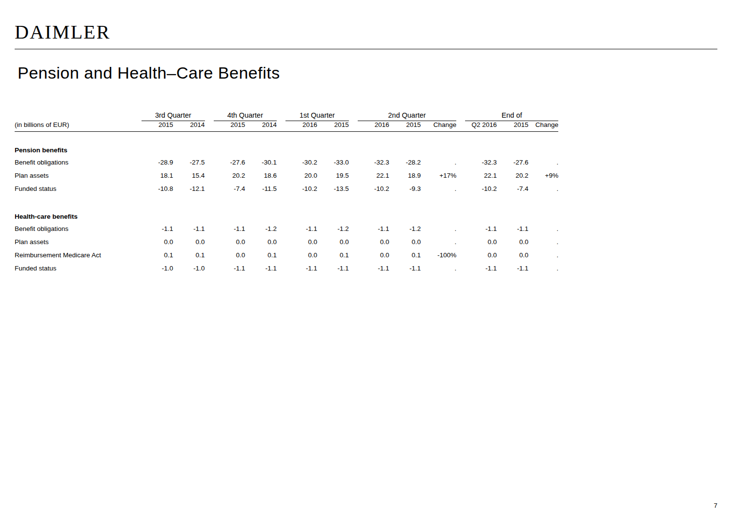DAIMLER
Pension and Health–Care Benefits
| | 3rd Quarter | | 4th Quarter | | 1st Quarter | | 2nd Quarter | | End of |
| (in billions of EUR) | 2015 | 2014 | | 2015 | 2014 | | 2016 | 2015 | | 2016 | 2015 | Change | | Q2 2016 | 2015 | Change |
| Pension benefits |
| Benefit obligations | -28.9 | -27.5 | | -27.6 | -30.1 | | -30.2 | -33.0 | | -32.3 | -28.2 | . | | -32.3 | -27.6 | . |
| Plan assets | 18.1 | 15.4 | | 20.2 | 18.6 | | 20.0 | 19.5 | | 22.1 | 18.9 | +17% | | 22.1 | 20.2 | +9% |
| Funded status | -10.8 | -12.1 | | -7.4 | -11.5 | | -10.2 | -13.5 | | -10.2 | -9.3 | . | | -10.2 | -7.4 | . |
| Health-care benefits |
| Benefit obligations | -1.1 | -1.1 | | -1.1 | -1.2 | | -1.1 | -1.2 | | -1.1 | -1.2 | . | | -1.1 | -1.1 | . |
| Plan assets | 0.0 | 0.0 | | 0.0 | 0.0 | | 0.0 | 0.0 | | 0.0 | 0.0 | . | | 0.0 | 0.0 | . |
| Reimbursement Medicare Act | 0.1 | 0.1 | | 0.0 | 0.1 | | 0.0 | 0.1 | | 0.0 | 0.1 | -100% | | 0.0 | 0.0 | . |
| Funded status | -1.0 | -1.0 | | -1.1 | -1.1 | | -1.1 | -1.1 | | -1.1 | -1.1 | . | | -1.1 | -1.1 | . |
7